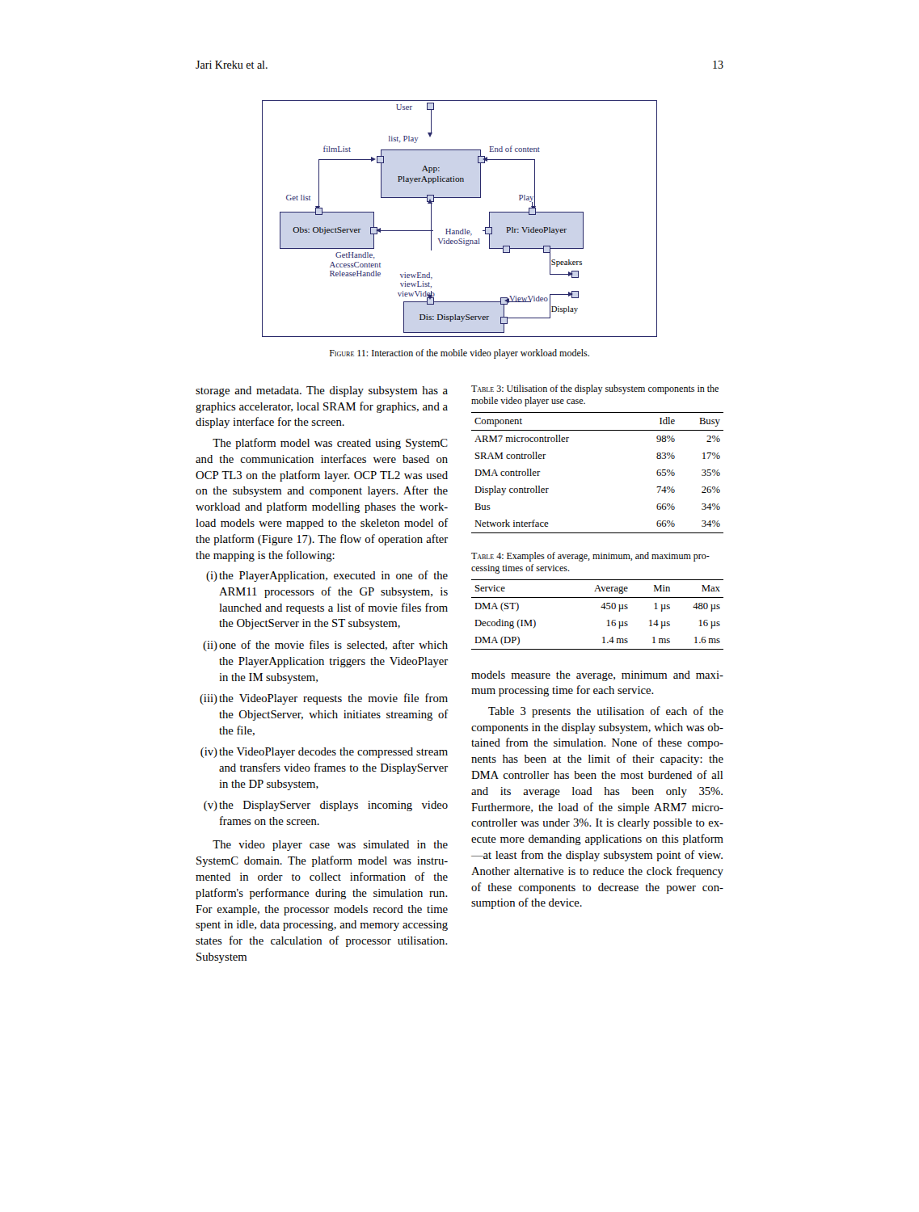Jari Kreku et al.
13
User
list, Play
App:
PlayerApplication
filmList
End of content
Get list
Play
Obs: ObjectServer
Plr: VideoPlayer
Handle,
VideoSignal
GetHandle,
AccessContent
ReleaseHandle
viewEnd,
viewList,
viewVideo
Dis: DisplayServer
ViewVideo
Speakers
Display
Figure 11: Interaction of the mobile video player workload models.
storage and metadata. The display subsystem has a graphics accelerator, local SRAM for graphics, and a display interface for the screen.
The platform model was created using SystemC and the communication interfaces were based on OCP TL3 on the platform layer. OCP TL2 was used on the subsystem and component layers. After the workload and platform modelling phases the workload models were mapped to the skeleton model of the platform (Figure 17). The flow of operation after the mapping is the following:
the PlayerApplication, executed in one of the ARM11 processors of the GP subsystem, is launched and requests a list of movie files from the ObjectServer in the ST subsystem,
one of the movie files is selected, after which the PlayerApplication triggers the VideoPlayer in the IM subsystem,
the VideoPlayer requests the movie file from the ObjectServer, which initiates streaming of the file,
the VideoPlayer decodes the compressed stream and transfers video frames to the DisplayServer in the DP subsystem,
the DisplayServer displays incoming video frames on the screen.
The video player case was simulated in the SystemC domain. The platform model was instrumented in order to collect information of the platform's performance during the simulation run. For example, the processor models record the time spent in idle, data processing, and memory accessing states for the calculation of processor utilisation. Subsystem
Table 3: Utilisation of the display subsystem components in the mobile video player use case.
| Component | Idle | Busy |
| --- | --- | --- |
| ARM7 microcontroller | 98% | 2% |
| SRAM controller | 83% | 17% |
| DMA controller | 65% | 35% |
| Display controller | 74% | 26% |
| Bus | 66% | 34% |
| Network interface | 66% | 34% |
Table 4: Examples of average, minimum, and maximum processing times of services.
| Service | Average | Min | Max |
| --- | --- | --- | --- |
| DMA (ST) | 450 µs | 1 µs | 480 µs |
| Decoding (IM) | 16 µs | 14 µs | 16 µs |
| DMA (DP) | 1.4 ms | 1 ms | 1.6 ms |
models measure the average, minimum and maximum processing time for each service.
Table 3 presents the utilisation of each of the components in the display subsystem, which was obtained from the simulation. None of these components has been at the limit of their capacity: the DMA controller has been the most burdened of all and its average load has been only 35%. Furthermore, the load of the simple ARM7 microcontroller was under 3%. It is clearly possible to execute more demanding applications on this platform—at least from the display subsystem point of view. Another alternative is to reduce the clock frequency of these components to decrease the power consumption of the device.